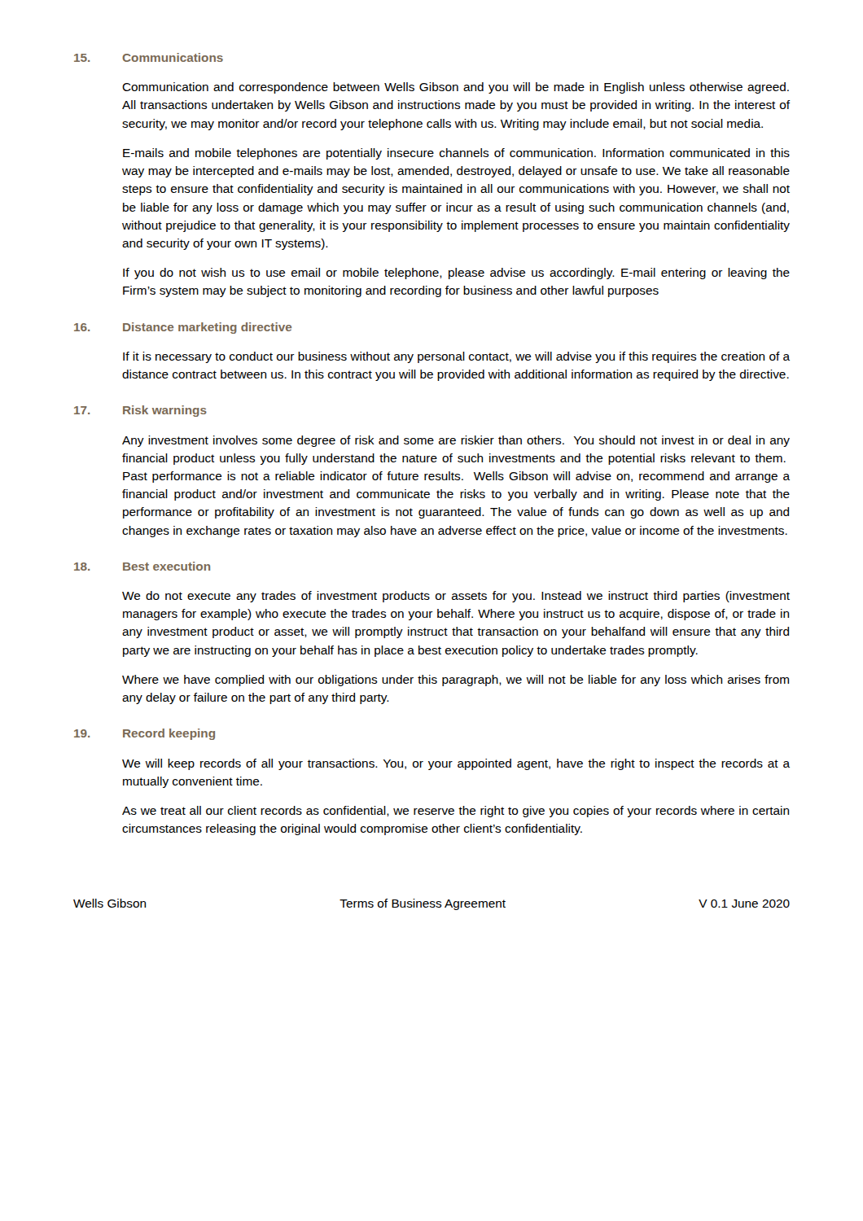15. Communications
Communication and correspondence between Wells Gibson and you will be made in English unless otherwise agreed. All transactions undertaken by Wells Gibson and instructions made by you must be provided in writing. In the interest of security, we may monitor and/or record your telephone calls with us. Writing may include email, but not social media.
E-mails and mobile telephones are potentially insecure channels of communication. Information communicated in this way may be intercepted and e-mails may be lost, amended, destroyed, delayed or unsafe to use. We take all reasonable steps to ensure that confidentiality and security is maintained in all our communications with you. However, we shall not be liable for any loss or damage which you may suffer or incur as a result of using such communication channels (and, without prejudice to that generality, it is your responsibility to implement processes to ensure you maintain confidentiality and security of your own IT systems).
If you do not wish us to use email or mobile telephone, please advise us accordingly. E-mail entering or leaving the Firm’s system may be subject to monitoring and recording for business and other lawful purposes
16. Distance marketing directive
If it is necessary to conduct our business without any personal contact, we will advise you if this requires the creation of a distance contract between us. In this contract you will be provided with additional information as required by the directive.
17. Risk warnings
Any investment involves some degree of risk and some are riskier than others. You should not invest in or deal in any financial product unless you fully understand the nature of such investments and the potential risks relevant to them. Past performance is not a reliable indicator of future results. Wells Gibson will advise on, recommend and arrange a financial product and/or investment and communicate the risks to you verbally and in writing. Please note that the performance or profitability of an investment is not guaranteed. The value of funds can go down as well as up and changes in exchange rates or taxation may also have an adverse effect on the price, value or income of the investments.
18. Best execution
We do not execute any trades of investment products or assets for you. Instead we instruct third parties (investment managers for example) who execute the trades on your behalf. Where you instruct us to acquire, dispose of, or trade in any investment product or asset, we will promptly instruct that transaction on your behalfand will ensure that any third party we are instructing on your behalf has in place a best execution policy to undertake trades promptly.
Where we have complied with our obligations under this paragraph, we will not be liable for any loss which arises from any delay or failure on the part of any third party.
19. Record keeping
We will keep records of all your transactions. You, or your appointed agent, have the right to inspect the records at a mutually convenient time.
As we treat all our client records as confidential, we reserve the right to give you copies of your records where in certain circumstances releasing the original would compromise other client’s confidentiality.
Wells Gibson
Terms of Business Agreement
V 0.1 June 2020